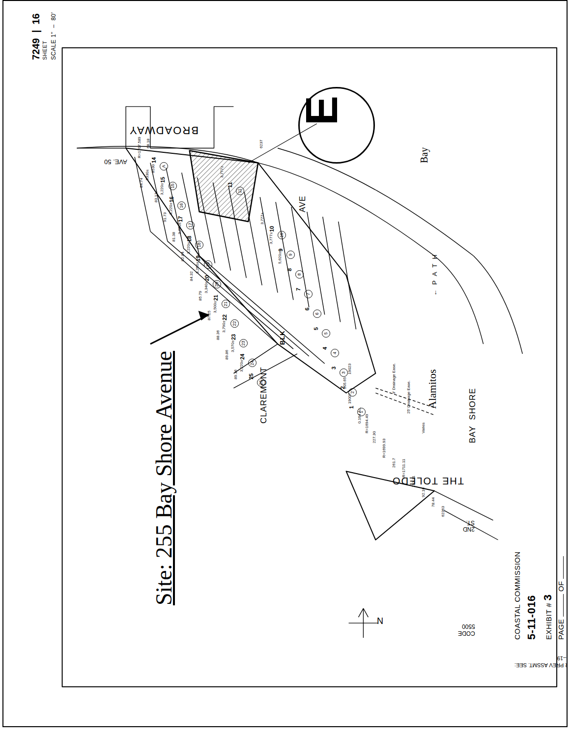7249 | 16 SHEET
SCALE 1" – 80′
Site: 255 Bay Shore Avenue
COASTAL COMMISSION
5-11-016
EXHIBIT # 3
PAGE OF
BROADWAY
AVE. 50
AVE
CLAREMONT
BAY SHORE
THE TOLEDO
2ND
ST.
Alamitos
Bay
← P A T H
E
CODE
5500
FOR PREV ASSMT. SEE:
821 –19
N
14
A
68.18
R=1707.589
15
15
8530
5330±
84.74
16
16
3,220±
83.13
17
17
3,220±
91.73
18
18
3,200±
81.38
19
19
3,220±
82.84
20
20
3,260±
84.32
21
21
3,340±
85.79
22
22
3,500±
87.25
23
23
3,790±
88.36
24
24
3,570±
89.86
25
25
3,220±
89.16
BLK
10
10
3,777±
9
9
3,777±
8
8
5,620±
7
7
6
6
5
5
4
4
3
3
2
2
1
1
11
11
3,777±
6237
19023
105.65
19007
0.164 Ac.
R=1694.49
227.30
R=1699.93
261.7
R=1711.11
197.11
92.16
78.44
62363
3′ Drainage Ease.
25′ Drainage Ease.
Varies